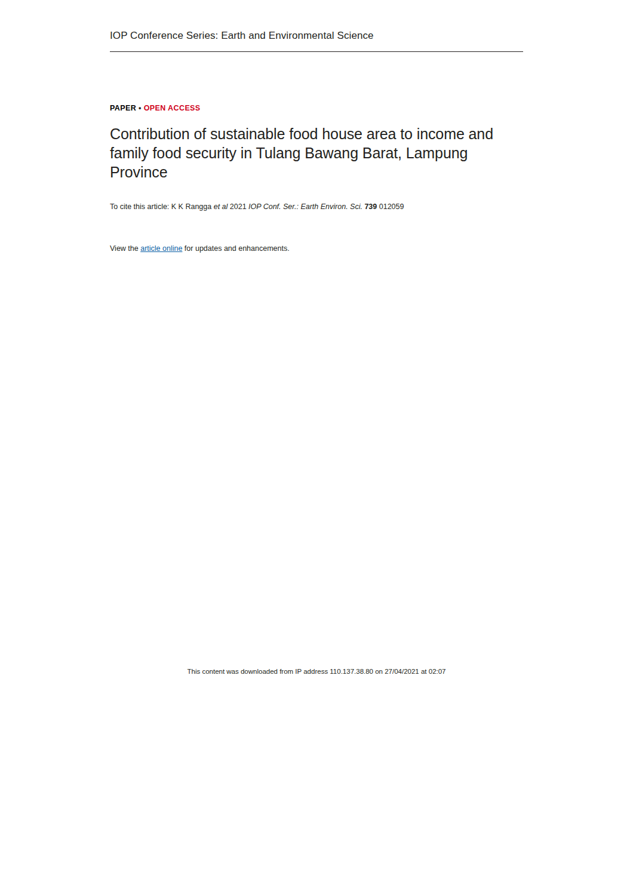IOP Conference Series: Earth and Environmental Science
PAPER • OPEN ACCESS
Contribution of sustainable food house area to income and family food security in Tulang Bawang Barat, Lampung Province
To cite this article: K K Rangga et al 2021 IOP Conf. Ser.: Earth Environ. Sci. 739 012059
View the article online for updates and enhancements.
This content was downloaded from IP address 110.137.38.80 on 27/04/2021 at 02:07